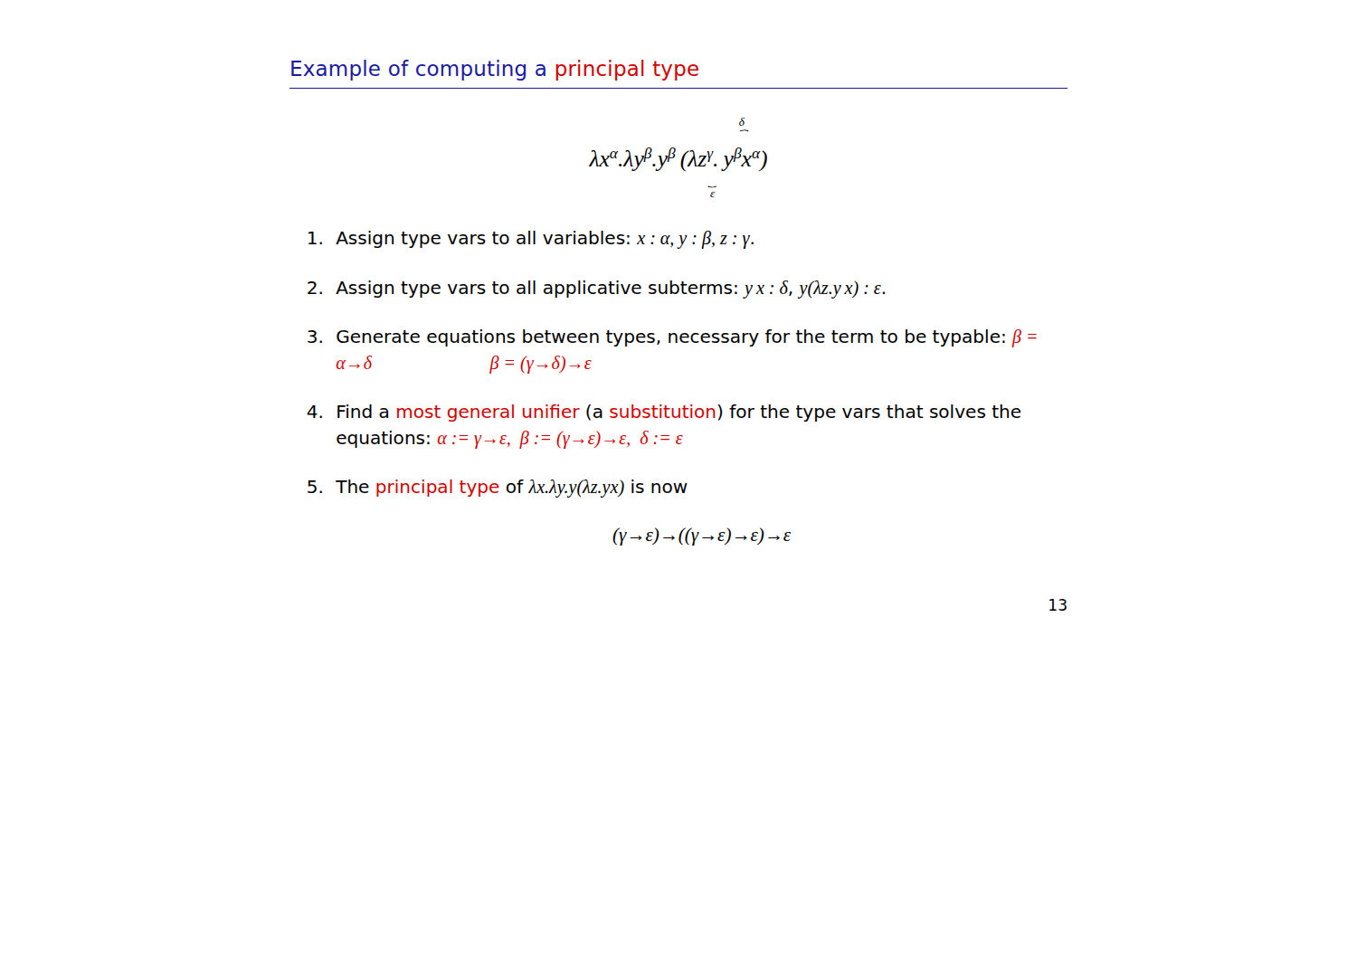Example of computing a principal type
λxα.λyβ. ε⏟yβ (λzγ. δ⏞yβxα)
Assign type vars to all variables: x : α, y : β, z : γ.
Assign type vars to all applicative subterms: y x : δ, y(λz.y x) : ε.
Generate equations between types, necessary for the term to be typable: β = α→δ β = (γ→δ)→ε
Find a most general unifier (a substitution) for the type vars that solves the equations: α := γ→ε, β := (γ→ε)→ε, δ := ε
The principal type of λx.λy.y(λz.yx) is now
(γ→ε)→((γ→ε)→ε)→ε
13